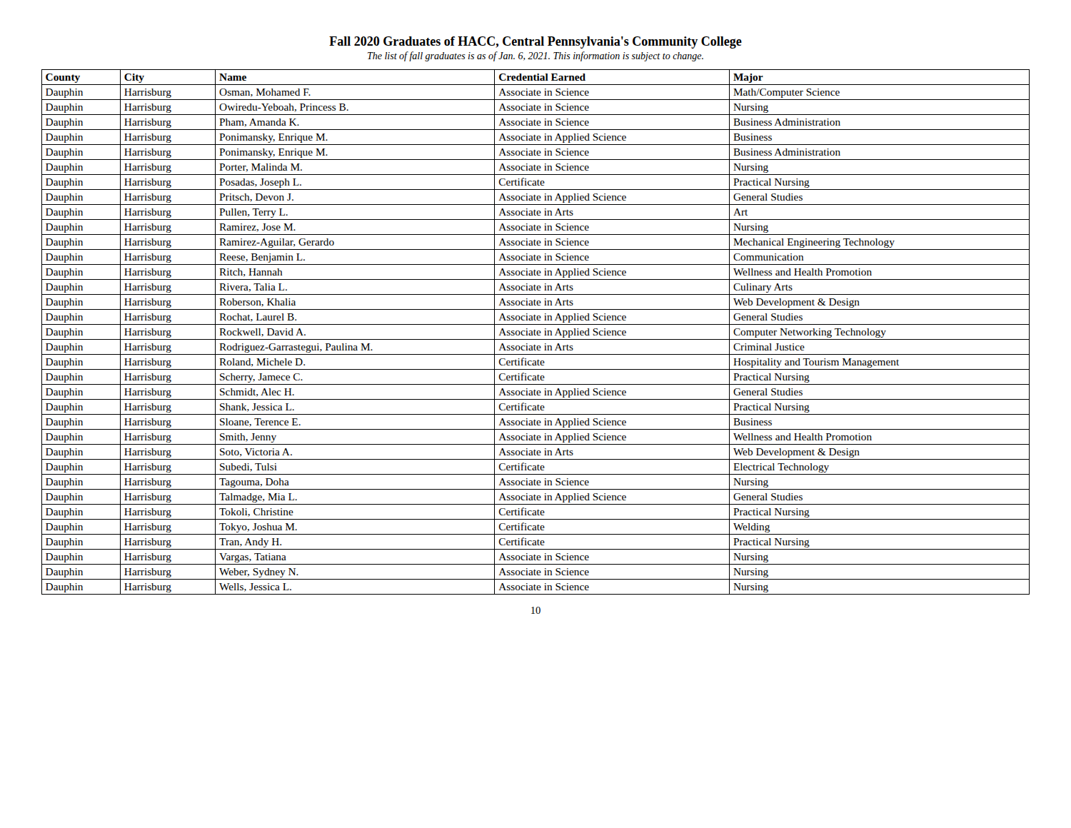Fall 2020 Graduates of HACC, Central Pennsylvania's Community College
The list of fall graduates is as of Jan. 6, 2021. This information is subject to change.
| County | City | Name | Credential Earned | Major |
| --- | --- | --- | --- | --- |
| Dauphin | Harrisburg | Osman, Mohamed F. | Associate in Science | Math/Computer Science |
| Dauphin | Harrisburg | Owiredu-Yeboah, Princess B. | Associate in Science | Nursing |
| Dauphin | Harrisburg | Pham, Amanda K. | Associate in Science | Business Administration |
| Dauphin | Harrisburg | Ponimansky, Enrique M. | Associate in Applied Science | Business |
| Dauphin | Harrisburg | Ponimansky, Enrique M. | Associate in Science | Business Administration |
| Dauphin | Harrisburg | Porter, Malinda M. | Associate in Science | Nursing |
| Dauphin | Harrisburg | Posadas, Joseph L. | Certificate | Practical Nursing |
| Dauphin | Harrisburg | Pritsch, Devon J. | Associate in Applied Science | General Studies |
| Dauphin | Harrisburg | Pullen, Terry L. | Associate in Arts | Art |
| Dauphin | Harrisburg | Ramirez, Jose M. | Associate in Science | Nursing |
| Dauphin | Harrisburg | Ramirez-Aguilar, Gerardo | Associate in Science | Mechanical Engineering Technology |
| Dauphin | Harrisburg | Reese, Benjamin L. | Associate in Science | Communication |
| Dauphin | Harrisburg | Ritch, Hannah | Associate in Applied Science | Wellness and Health Promotion |
| Dauphin | Harrisburg | Rivera, Talia L. | Associate in Arts | Culinary Arts |
| Dauphin | Harrisburg | Roberson, Khalia | Associate in Arts | Web Development & Design |
| Dauphin | Harrisburg | Rochat, Laurel B. | Associate in Applied Science | General Studies |
| Dauphin | Harrisburg | Rockwell, David A. | Associate in Applied Science | Computer Networking Technology |
| Dauphin | Harrisburg | Rodriguez-Garrastegui, Paulina M. | Associate in Arts | Criminal Justice |
| Dauphin | Harrisburg | Roland, Michele D. | Certificate | Hospitality and Tourism Management |
| Dauphin | Harrisburg | Scherry, Jamece C. | Certificate | Practical Nursing |
| Dauphin | Harrisburg | Schmidt, Alec H. | Associate in Applied Science | General Studies |
| Dauphin | Harrisburg | Shank, Jessica L. | Certificate | Practical Nursing |
| Dauphin | Harrisburg | Sloane, Terence E. | Associate in Applied Science | Business |
| Dauphin | Harrisburg | Smith, Jenny | Associate in Applied Science | Wellness and Health Promotion |
| Dauphin | Harrisburg | Soto, Victoria A. | Associate in Arts | Web Development & Design |
| Dauphin | Harrisburg | Subedi, Tulsi | Certificate | Electrical Technology |
| Dauphin | Harrisburg | Tagouma, Doha | Associate in Science | Nursing |
| Dauphin | Harrisburg | Talmadge, Mia L. | Associate in Applied Science | General Studies |
| Dauphin | Harrisburg | Tokoli, Christine | Certificate | Practical Nursing |
| Dauphin | Harrisburg | Tokyo, Joshua M. | Certificate | Welding |
| Dauphin | Harrisburg | Tran, Andy H. | Certificate | Practical Nursing |
| Dauphin | Harrisburg | Vargas, Tatiana | Associate in Science | Nursing |
| Dauphin | Harrisburg | Weber, Sydney N. | Associate in Science | Nursing |
| Dauphin | Harrisburg | Wells, Jessica L. | Associate in Science | Nursing |
10